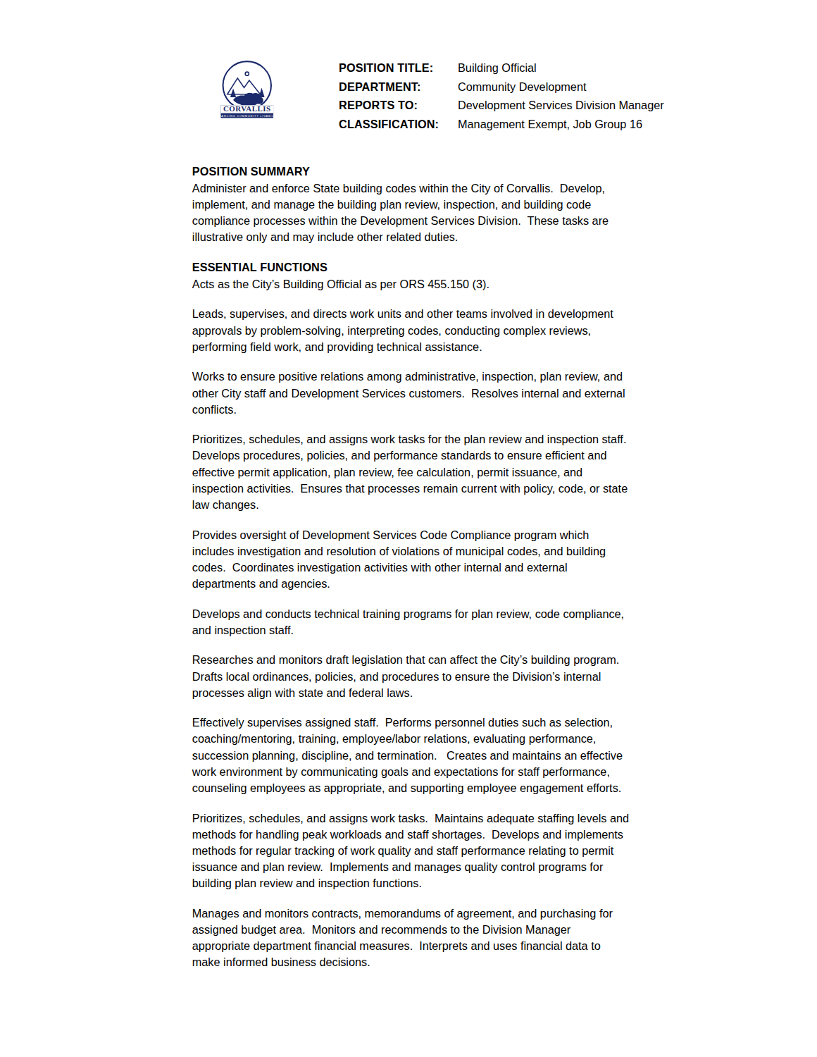CORVALLIS CORVALLIS CORVALLIS ENHANCING COMMUNITY LIVABILITY
| POSITION TITLE: | Building Official |
| DEPARTMENT: | Community Development |
| REPORTS TO: | Development Services Division Manager |
| CLASSIFICATION: | Management Exempt, Job Group 16 |
POSITION SUMMARY
Administer and enforce State building codes within the City of Corvallis. Develop, implement, and manage the building plan review, inspection, and building code compliance processes within the Development Services Division. These tasks are illustrative only and may include other related duties.
ESSENTIAL FUNCTIONS
Acts as the City’s Building Official as per ORS 455.150 (3).
Leads, supervises, and directs work units and other teams involved in development approvals by problem-solving, interpreting codes, conducting complex reviews, performing field work, and providing technical assistance.
Works to ensure positive relations among administrative, inspection, plan review, and other City staff and Development Services customers. Resolves internal and external conflicts.
Prioritizes, schedules, and assigns work tasks for the plan review and inspection staff. Develops procedures, policies, and performance standards to ensure efficient and effective permit application, plan review, fee calculation, permit issuance, and inspection activities. Ensures that processes remain current with policy, code, or state law changes.
Provides oversight of Development Services Code Compliance program which includes investigation and resolution of violations of municipal codes, and building codes. Coordinates investigation activities with other internal and external departments and agencies.
Develops and conducts technical training programs for plan review, code compliance, and inspection staff.
Researches and monitors draft legislation that can affect the City’s building program. Drafts local ordinances, policies, and procedures to ensure the Division’s internal processes align with state and federal laws.
Effectively supervises assigned staff. Performs personnel duties such as selection, coaching/mentoring, training, employee/labor relations, evaluating performance, succession planning, discipline, and termination. Creates and maintains an effective work environment by communicating goals and expectations for staff performance, counseling employees as appropriate, and supporting employee engagement efforts.
Prioritizes, schedules, and assigns work tasks. Maintains adequate staffing levels and methods for handling peak workloads and staff shortages. Develops and implements methods for regular tracking of work quality and staff performance relating to permit issuance and plan review. Implements and manages quality control programs for building plan review and inspection functions.
Manages and monitors contracts, memorandums of agreement, and purchasing for assigned budget area. Monitors and recommends to the Division Manager appropriate department financial measures. Interprets and uses financial data to make informed business decisions.